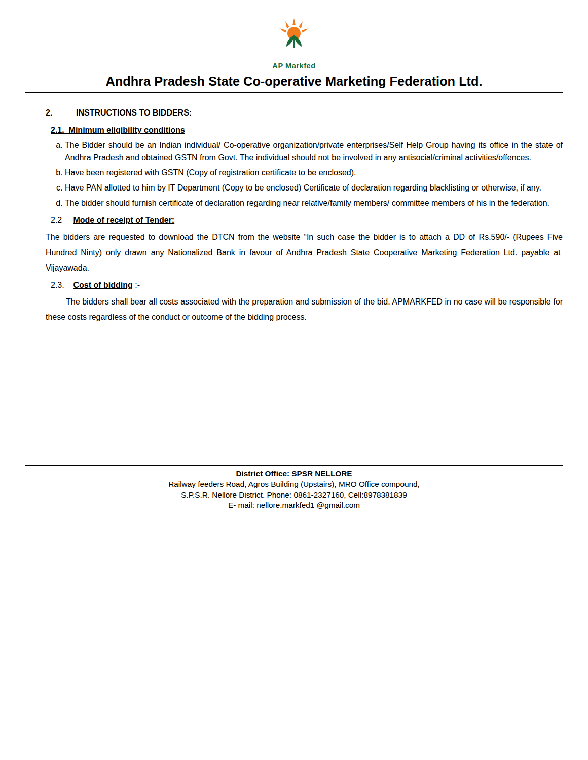AP Markfed
Andhra Pradesh State Co-operative Marketing Federation Ltd.
2. INSTRUCTIONS TO BIDDERS:
2.1. Minimum eligibility conditions
The Bidder should be an Indian individual/ Co-operative organization/private enterprises/Self Help Group having its office in the state of Andhra Pradesh and obtained GSTN from Govt. The individual should not be involved in any antisocial/criminal activities/offences.
Have been registered with GSTN (Copy of registration certificate to be enclosed).
Have PAN allotted to him by IT Department (Copy to be enclosed) Certificate of declaration regarding blacklisting or otherwise, if any.
The bidder should furnish certificate of declaration regarding near relative/family members/ committee members of his in the federation.
2.2 Mode of receipt of Tender:
The bidders are requested to download the DTCN from the website “In such case the bidder is to attach a DD of Rs.590/- (Rupees Five Hundred Ninty) only drawn any Nationalized Bank in favour of Andhra Pradesh State Cooperative Marketing Federation Ltd. payable at Vijayawada.
2.3. Cost of bidding :-
The bidders shall bear all costs associated with the preparation and submission of the bid. APMARKFED in no case will be responsible for these costs regardless of the conduct or outcome of the bidding process.
District Office: SPSR NELLORE
Railway feeders Road, Agros Building (Upstairs), MRO Office compound,
S.P.S.R. Nellore District. Phone: 0861-2327160, Cell:8978381839
E- mail: nellore.markfed1 @gmail.com